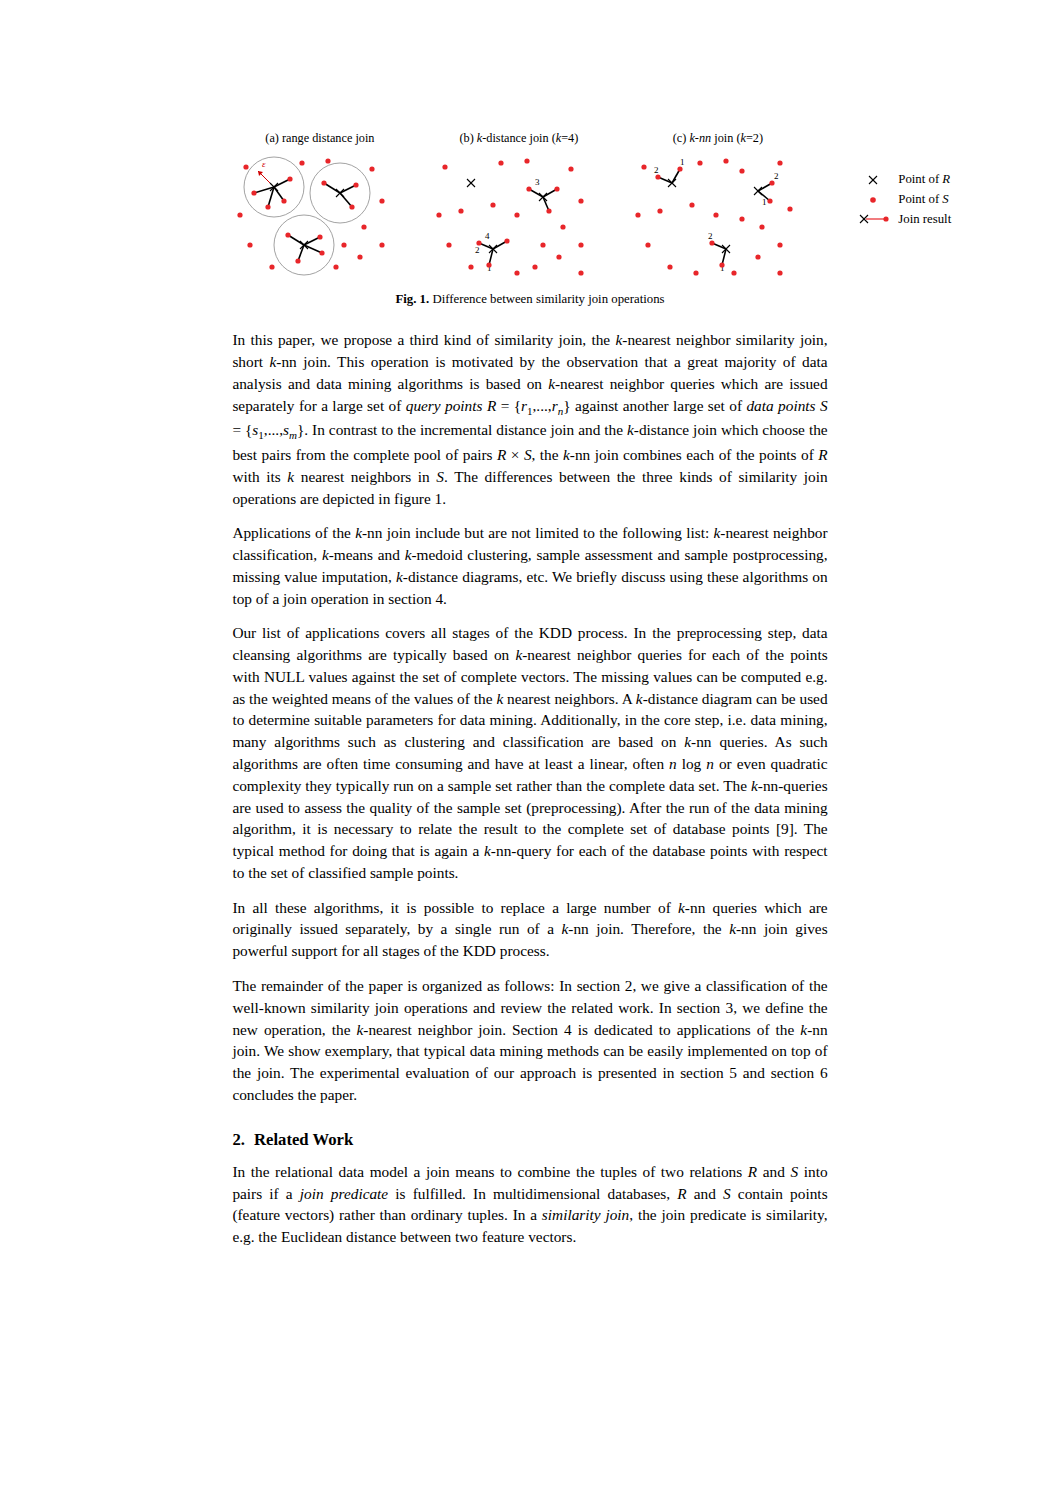(a) range distance join
ε
(b) k-distance join (k=4)
3 4 2 1
(c) k-nn join (k=2)
2 1 2 1 2 1
Point of R
Point of S
Join result
Fig. 1. Difference between similarity join operations
In this paper, we propose a third kind of similarity join, the k-nearest neighbor similarity join, short k-nn join. This operation is motivated by the observation that a great majority of data analysis and data mining algorithms is based on k-nearest neighbor queries which are issued separately for a large set of query points R = {r1,...,rn} against another large set of data points S = {s1,...,sm}. In contrast to the incremental distance join and the k-distance join which choose the best pairs from the complete pool of pairs R × S, the k-nn join combines each of the points of R with its k nearest neighbors in S. The differences between the three kinds of similarity join operations are depicted in figure 1.
Applications of the k-nn join include but are not limited to the following list: k-nearest neighbor classification, k-means and k-medoid clustering, sample assessment and sample postprocessing, missing value imputation, k-distance diagrams, etc. We briefly discuss using these algorithms on top of a join operation in section 4.
Our list of applications covers all stages of the KDD process. In the preprocessing step, data cleansing algorithms are typically based on k-nearest neighbor queries for each of the points with NULL values against the set of complete vectors. The missing values can be computed e.g. as the weighted means of the values of the k nearest neighbors. A k-distance diagram can be used to determine suitable parameters for data mining. Additionally, in the core step, i.e. data mining, many algorithms such as clustering and classification are based on k-nn queries. As such algorithms are often time consuming and have at least a linear, often n log n or even quadratic complexity they typically run on a sample set rather than the complete data set. The k-nn-queries are used to assess the quality of the sample set (preprocessing). After the run of the data mining algorithm, it is necessary to relate the result to the complete set of database points [9]. The typical method for doing that is again a k-nn-query for each of the database points with respect to the set of classified sample points.
In all these algorithms, it is possible to replace a large number of k-nn queries which are originally issued separately, by a single run of a k-nn join. Therefore, the k-nn join gives powerful support for all stages of the KDD process.
The remainder of the paper is organized as follows: In section 2, we give a classification of the well-known similarity join operations and review the related work. In section 3, we define the new operation, the k-nearest neighbor join. Section 4 is dedicated to applications of the k-nn join. We show exemplary, that typical data mining methods can be easily implemented on top of the join. The experimental evaluation of our approach is presented in section 5 and section 6 concludes the paper.
2. Related Work
In the relational data model a join means to combine the tuples of two relations R and S into pairs if a join predicate is fulfilled. In multidimensional databases, R and S contain points (feature vectors) rather than ordinary tuples. In a similarity join, the join predicate is similarity, e.g. the Euclidean distance between two feature vectors.